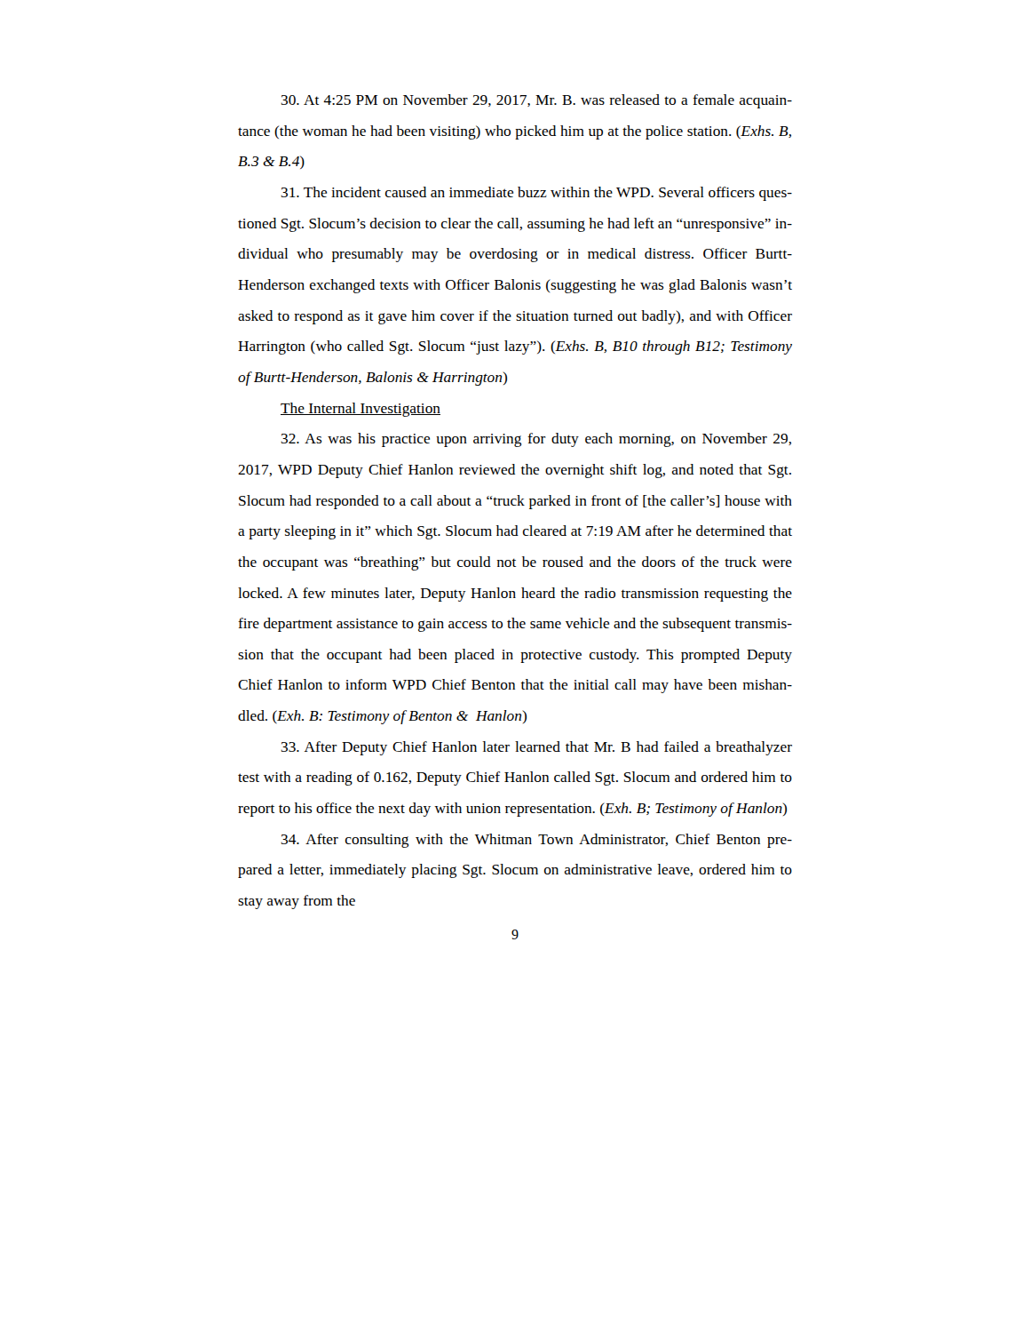30. At 4:25 PM on November 29, 2017, Mr. B. was released to a female acquaintance (the woman he had been visiting) who picked him up at the police station. (Exhs. B, B.3 & B.4)
31. The incident caused an immediate buzz within the WPD. Several officers questioned Sgt. Slocum’s decision to clear the call, assuming he had left an “unresponsive” individual who presumably may be overdosing or in medical distress. Officer Burtt-Henderson exchanged texts with Officer Balonis (suggesting he was glad Balonis wasn’t asked to respond as it gave him cover if the situation turned out badly), and with Officer Harrington (who called Sgt. Slocum “just lazy”). (Exhs. B, B10 through B12; Testimony of Burtt-Henderson, Balonis & Harrington)
The Internal Investigation
32. As was his practice upon arriving for duty each morning, on November 29, 2017, WPD Deputy Chief Hanlon reviewed the overnight shift log, and noted that Sgt. Slocum had responded to a call about a “truck parked in front of [the caller’s] house with a party sleeping in it” which Sgt. Slocum had cleared at 7:19 AM after he determined that the occupant was “breathing” but could not be roused and the doors of the truck were locked. A few minutes later, Deputy Hanlon heard the radio transmission requesting the fire department assistance to gain access to the same vehicle and the subsequent transmission that the occupant had been placed in protective custody. This prompted Deputy Chief Hanlon to inform WPD Chief Benton that the initial call may have been mishandled. (Exh. B: Testimony of Benton & Hanlon)
33. After Deputy Chief Hanlon later learned that Mr. B had failed a breathalyzer test with a reading of 0.162, Deputy Chief Hanlon called Sgt. Slocum and ordered him to report to his office the next day with union representation. (Exh. B; Testimony of Hanlon)
34. After consulting with the Whitman Town Administrator, Chief Benton prepared a letter, immediately placing Sgt. Slocum on administrative leave, ordered him to stay away from the
9